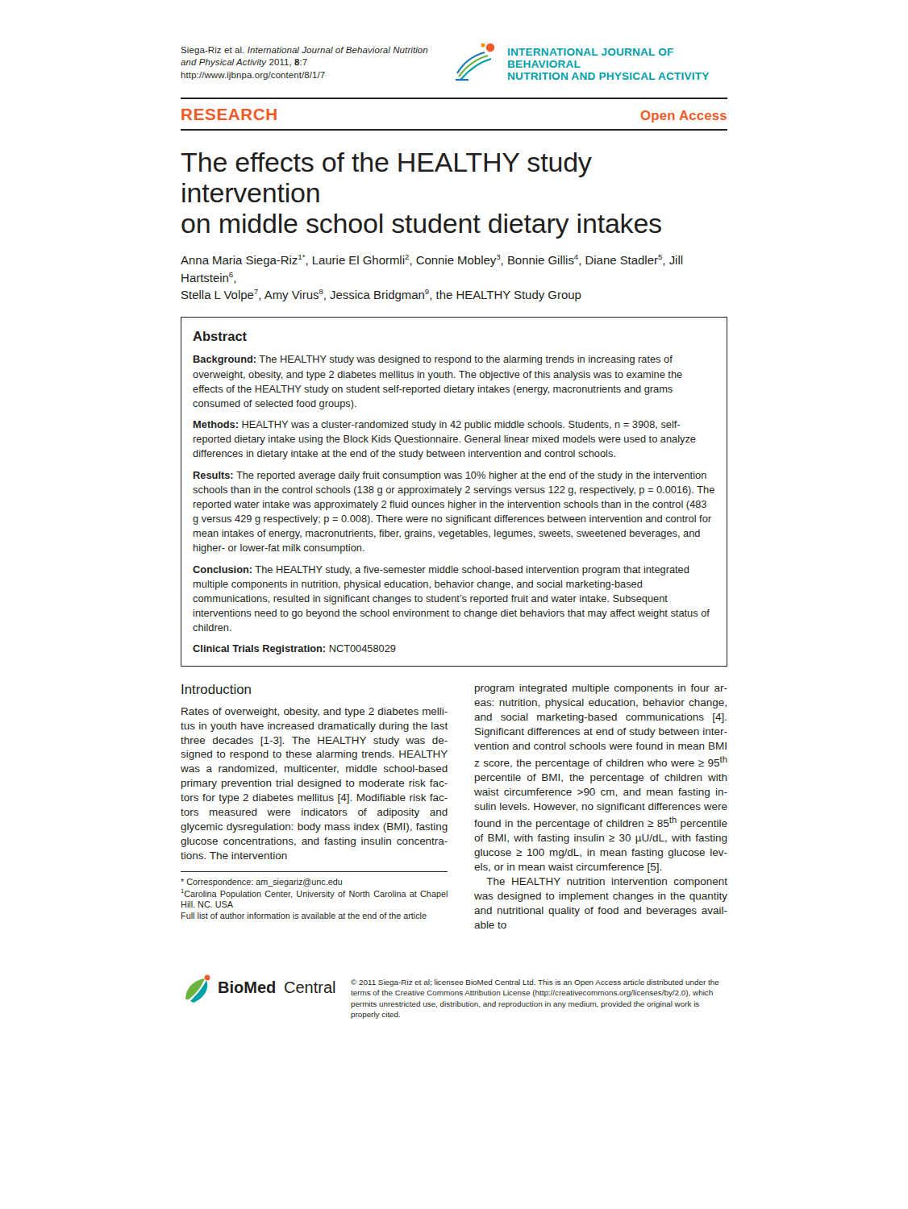Siega-Riz et al. International Journal of Behavioral Nutrition and Physical Activity 2011, 8:7
http://www.ijbnpa.org/content/8/1/7
International Journal of Behavioral
Nutrition and Physical Activity
Research
Open Access
The effects of the HEALTHY study intervention
on middle school student dietary intakes
Anna Maria Siega-Riz1*, Laurie El Ghormli2, Connie Mobley3, Bonnie Gillis4, Diane Stadler5, Jill Hartstein6,
Stella L Volpe7, Amy Virus8, Jessica Bridgman9, the HEALTHY Study Group
Abstract
Background: The HEALTHY study was designed to respond to the alarming trends in increasing rates of overweight, obesity, and type 2 diabetes mellitus in youth. The objective of this analysis was to examine the effects of the HEALTHY study on student self-reported dietary intakes (energy, macronutrients and grams consumed of selected food groups).
Methods: HEALTHY was a cluster-randomized study in 42 public middle schools. Students, n = 3908, self-reported dietary intake using the Block Kids Questionnaire. General linear mixed models were used to analyze differences in dietary intake at the end of the study between intervention and control schools.
Results: The reported average daily fruit consumption was 10% higher at the end of the study in the intervention schools than in the control schools (138 g or approximately 2 servings versus 122 g, respectively, p = 0.0016). The reported water intake was approximately 2 fluid ounces higher in the intervention schools than in the control (483 g versus 429 g respectively; p = 0.008). There were no significant differences between intervention and control for mean intakes of energy, macronutrients, fiber, grains, vegetables, legumes, sweets, sweetened beverages, and higher- or lower-fat milk consumption.
Conclusion: The HEALTHY study, a five-semester middle school-based intervention program that integrated multiple components in nutrition, physical education, behavior change, and social marketing-based communications, resulted in significant changes to student’s reported fruit and water intake. Subsequent interventions need to go beyond the school environment to change diet behaviors that may affect weight status of children.
Clinical Trials Registration: NCT00458029
Introduction
Rates of overweight, obesity, and type 2 diabetes mellitus in youth have increased dramatically during the last three decades [1-3]. The HEALTHY study was designed to respond to these alarming trends. HEALTHY was a randomized, multicenter, middle school-based primary prevention trial designed to moderate risk factors for type 2 diabetes mellitus [4]. Modifiable risk factors measured were indicators of adiposity and glycemic dysregulation: body mass index (BMI), fasting glucose concentrations, and fasting insulin concentrations. The intervention
* Correspondence: am_siegariz@unc.edu
1Carolina Population Center, University of North Carolina at Chapel Hill. NC. USA
Full list of author information is available at the end of the article
program integrated multiple components in four areas: nutrition, physical education, behavior change, and social marketing-based communications [4]. Significant differences at end of study between intervention and control schools were found in mean BMI z score, the percentage of children who were ≥ 95th percentile of BMI, the percentage of children with waist circumference >90 cm, and mean fasting insulin levels. However, no significant differences were found in the percentage of children ≥ 85th percentile of BMI, with fasting insulin ≥ 30 µU/dL, with fasting glucose ≥ 100 mg/dL, in mean fasting glucose levels, or in mean waist circumference [5].
The HEALTHY nutrition intervention component was designed to implement changes in the quantity and nutritional quality of food and beverages available to
BioMed Central
© 2011 Siega-Riz et al; licensee BioMed Central Ltd. This is an Open Access article distributed under the terms of the Creative Commons Attribution License (http://creativecommons.org/licenses/by/2.0), which permits unrestricted use, distribution, and reproduction in any medium, provided the original work is properly cited.